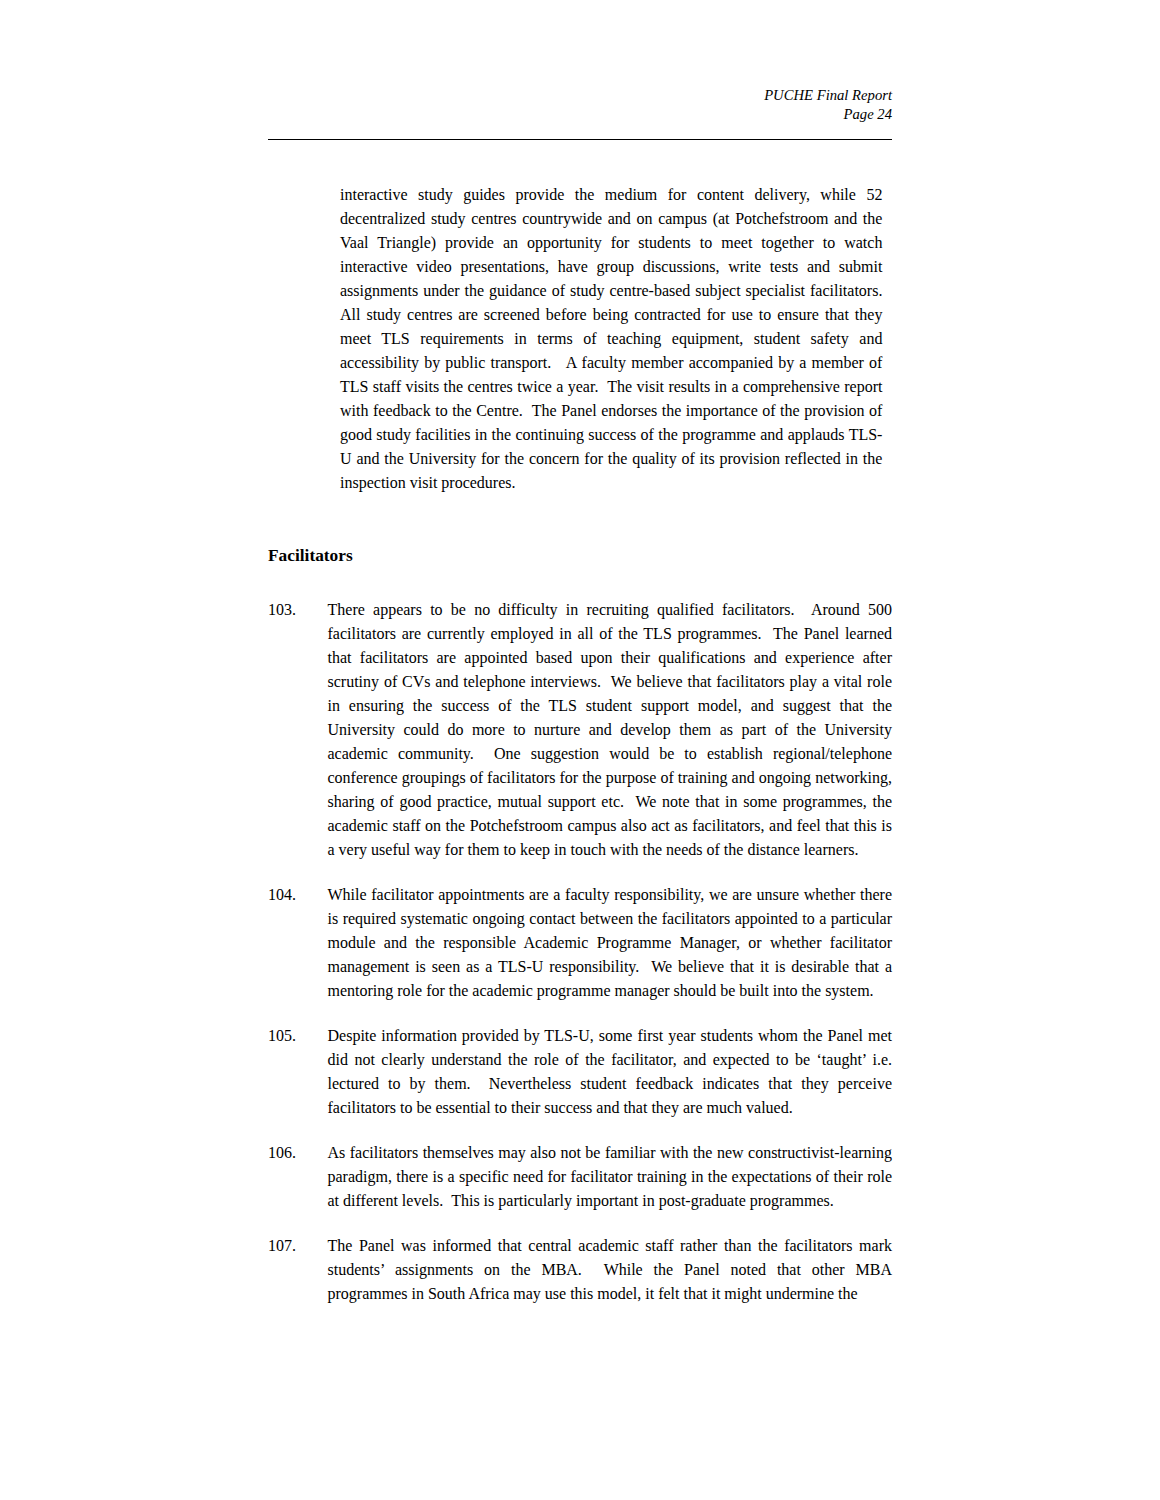PUCHE Final Report
Page 24
interactive study guides provide the medium for content delivery, while 52 decentralized study centres countrywide and on campus (at Potchefstroom and the Vaal Triangle) provide an opportunity for students to meet together to watch interactive video presentations, have group discussions, write tests and submit assignments under the guidance of study centre-based subject specialist facilitators. All study centres are screened before being contracted for use to ensure that they meet TLS requirements in terms of teaching equipment, student safety and accessibility by public transport. A faculty member accompanied by a member of TLS staff visits the centres twice a year. The visit results in a comprehensive report with feedback to the Centre. The Panel endorses the importance of the provision of good study facilities in the continuing success of the programme and applauds TLS-U and the University for the concern for the quality of its provision reflected in the inspection visit procedures.
Facilitators
103.
There appears to be no difficulty in recruiting qualified facilitators. Around 500 facilitators are currently employed in all of the TLS programmes. The Panel learned that facilitators are appointed based upon their qualifications and experience after scrutiny of CVs and telephone interviews. We believe that facilitators play a vital role in ensuring the success of the TLS student support model, and suggest that the University could do more to nurture and develop them as part of the University academic community. One suggestion would be to establish regional/telephone conference groupings of facilitators for the purpose of training and ongoing networking, sharing of good practice, mutual support etc. We note that in some programmes, the academic staff on the Potchefstroom campus also act as facilitators, and feel that this is a very useful way for them to keep in touch with the needs of the distance learners.
104.
While facilitator appointments are a faculty responsibility, we are unsure whether there is required systematic ongoing contact between the facilitators appointed to a particular module and the responsible Academic Programme Manager, or whether facilitator management is seen as a TLS-U responsibility. We believe that it is desirable that a mentoring role for the academic programme manager should be built into the system.
105.
Despite information provided by TLS-U, some first year students whom the Panel met did not clearly understand the role of the facilitator, and expected to be ‘taught’ i.e. lectured to by them. Nevertheless student feedback indicates that they perceive facilitators to be essential to their success and that they are much valued.
106.
As facilitators themselves may also not be familiar with the new constructivist-learning paradigm, there is a specific need for facilitator training in the expectations of their role at different levels. This is particularly important in post-graduate programmes.
107.
The Panel was informed that central academic staff rather than the facilitators mark students’ assignments on the MBA. While the Panel noted that other MBA programmes in South Africa may use this model, it felt that it might undermine the